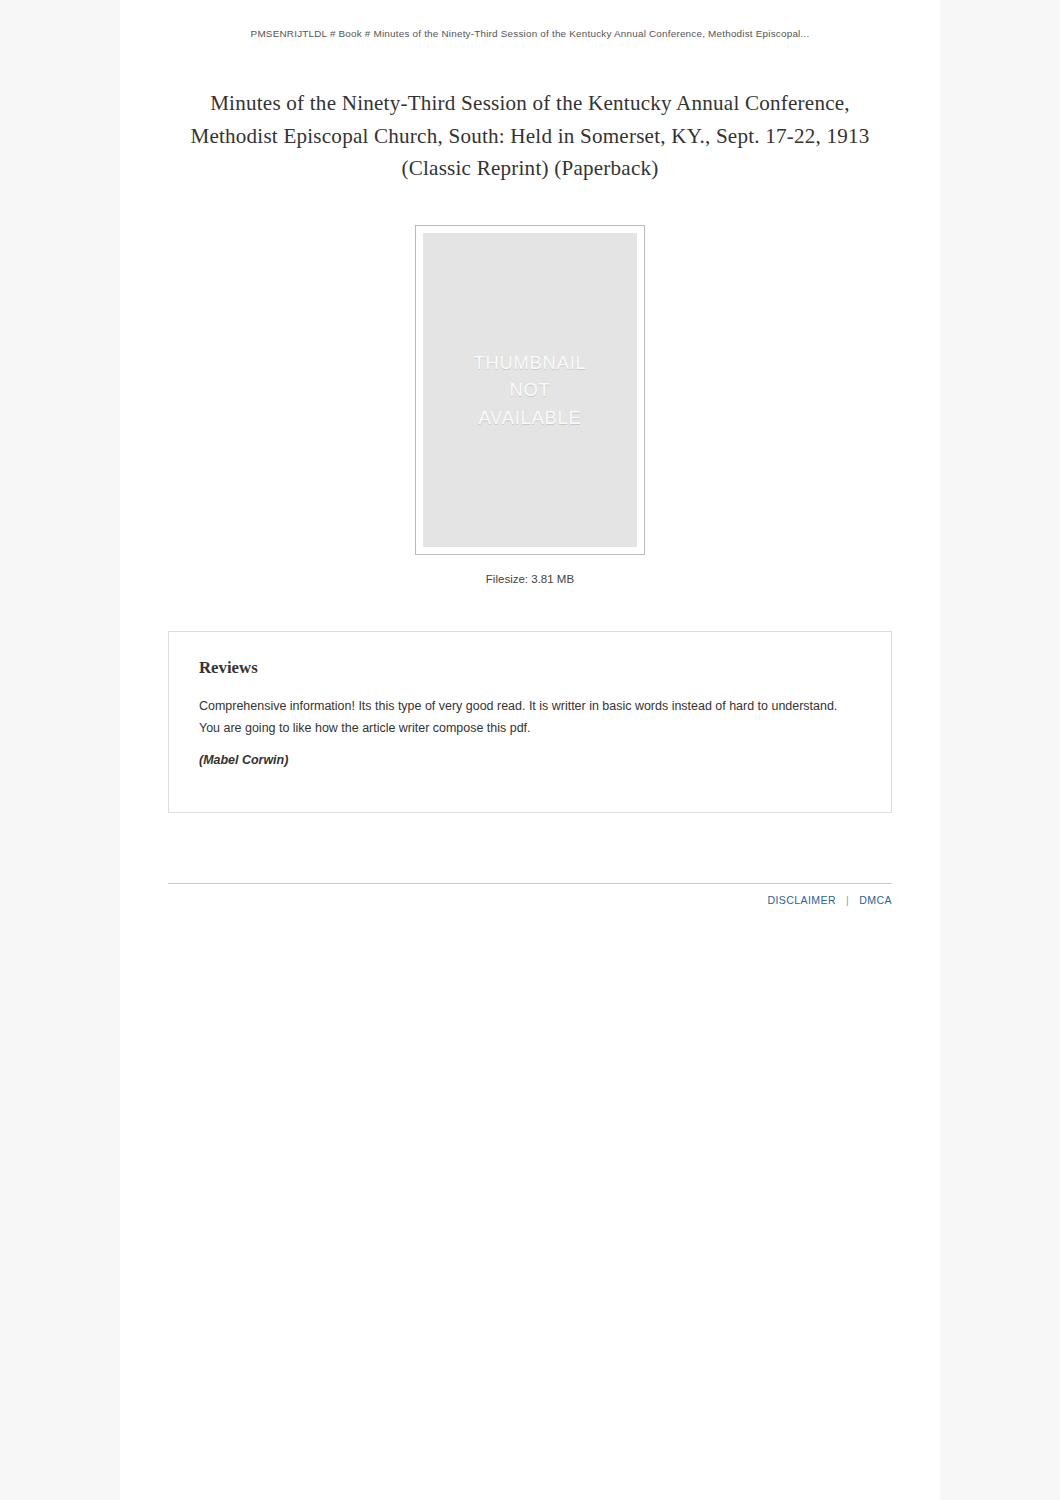PMSENRIJTLDL # Book # Minutes of the Ninety-Third Session of the Kentucky Annual Conference, Methodist Episcopal...
Minutes of the Ninety-Third Session of the Kentucky Annual Conference, Methodist Episcopal Church, South: Held in Somerset, KY., Sept. 17-22, 1913 (Classic Reprint) (Paperback)
THUMBNAIL
NOT
AVAILABLE
Filesize: 3.81 MB
Reviews
Comprehensive information! Its this type of very good read. It is writter in basic words instead of hard to understand. You are going to like how the article writer compose this pdf.
(Mabel Corwin)
DISCLAIMER|DMCA